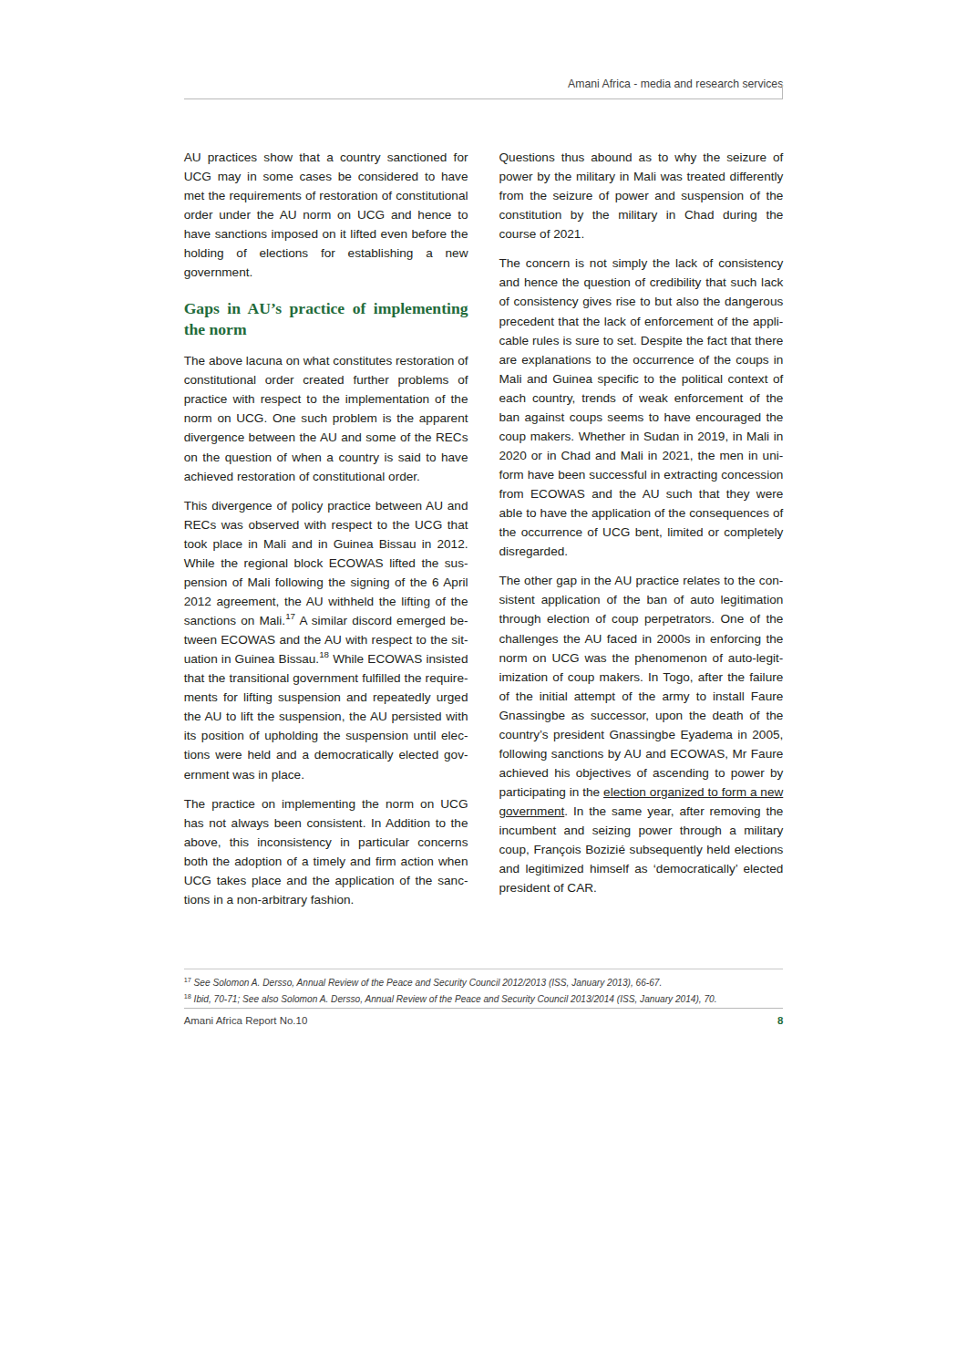Amani Africa - media and research services
AU practices show that a country sanctioned for UCG may in some cases be considered to have met the requirements of restoration of constitutional order under the AU norm on UCG and hence to have sanctions imposed on it lifted even before the holding of elections for establishing a new government.
Gaps in AU’s practice of implementing the norm
The above lacuna on what constitutes restoration of constitutional order created further problems of practice with respect to the implementation of the norm on UCG. One such problem is the apparent divergence between the AU and some of the RECs on the question of when a country is said to have achieved restoration of constitutional order.
This divergence of policy practice between AU and RECs was observed with respect to the UCG that took place in Mali and in Guinea Bissau in 2012. While the regional block ECOWAS lifted the suspension of Mali following the signing of the 6 April 2012 agreement, the AU withheld the lifting of the sanctions on Mali.17 A similar discord emerged between ECOWAS and the AU with respect to the situation in Guinea Bissau.18 While ECOWAS insisted that the transitional government fulfilled the requirements for lifting suspension and repeatedly urged the AU to lift the suspension, the AU persisted with its position of upholding the suspension until elections were held and a democratically elected government was in place.
The practice on implementing the norm on UCG has not always been consistent. In Addition to the above, this inconsistency in particular concerns both the adoption of a timely and firm action when UCG takes place and the application of the sanctions in a non-arbitrary fashion.
Questions thus abound as to why the seizure of power by the military in Mali was treated differently from the seizure of power and suspension of the constitution by the military in Chad during the course of 2021.
The concern is not simply the lack of consistency and hence the question of credibility that such lack of consistency gives rise to but also the dangerous precedent that the lack of enforcement of the applicable rules is sure to set. Despite the fact that there are explanations to the occurrence of the coups in Mali and Guinea specific to the political context of each country, trends of weak enforcement of the ban against coups seems to have encouraged the coup makers. Whether in Sudan in 2019, in Mali in 2020 or in Chad and Mali in 2021, the men in uniform have been successful in extracting concession from ECOWAS and the AU such that they were able to have the application of the consequences of the occurrence of UCG bent, limited or completely disregarded.
The other gap in the AU practice relates to the consistent application of the ban of auto legitimation through election of coup perpetrators. One of the challenges the AU faced in 2000s in enforcing the norm on UCG was the phenomenon of auto-legitimization of coup makers. In Togo, after the failure of the initial attempt of the army to install Faure Gnassingbe as successor, upon the death of the country’s president Gnassingbe Eyadema in 2005, following sanctions by AU and ECOWAS, Mr Faure achieved his objectives of ascending to power by participating in the election organized to form a new government. In the same year, after removing the incumbent and seizing power through a military coup, François Bozizié subsequently held elections and legitimized himself as ‘democratically’ elected president of CAR.
17 See Solomon A. Dersso, Annual Review of the Peace and Security Council 2012/2013 (ISS, January 2013), 66-67.
18 Ibid, 70-71; See also Solomon A. Dersso, Annual Review of the Peace and Security Council 2013/2014 (ISS, January 2014), 70.
Amani Africa Report No.10 8